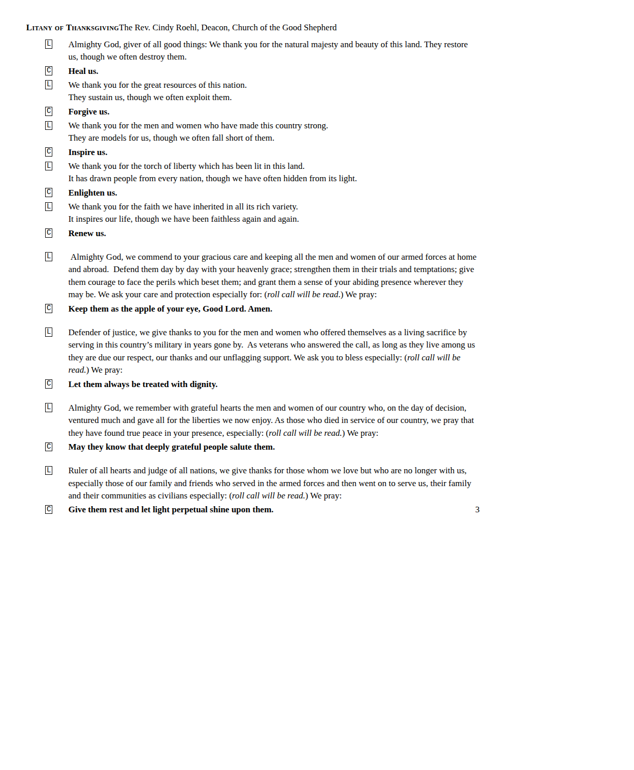Litany of Thanksgiving The Rev. Cindy Roehl, Deacon, Church of the Good Shepherd
L
Almighty God, giver of all good things: We thank you for the natural majesty and beauty of this land. They restore us, though we often destroy them.
C
Heal us.
L
We thank you for the great resources of this nation.
They sustain us, though we often exploit them.
C
Forgive us.
L
We thank you for the men and women who have made this country strong.
They are models for us, though we often fall short of them.
C
Inspire us.
L
We thank you for the torch of liberty which has been lit in this land.
It has drawn people from every nation, though we have often hidden from its light.
C
Enlighten us.
L
We thank you for the faith we have inherited in all its rich variety.
It inspires our life, though we have been faithless again and again.
C
Renew us.
L
Almighty God, we commend to your gracious care and keeping all the men and women of our armed forces at home and abroad. Defend them day by day with your heavenly grace; strengthen them in their trials and temptations; give them courage to face the perils which beset them; and grant them a sense of your abiding presence wherever they may be. We ask your care and protection especially for: (roll call will be read.) We pray:
C
Keep them as the apple of your eye, Good Lord. Amen.
L
Defender of justice, we give thanks to you for the men and women who offered themselves as a living sacrifice by serving in this country’s military in years gone by. As veterans who answered the call, as long as they live among us they are due our respect, our thanks and our unflagging support. We ask you to bless especially: (roll call will be read.) We pray:
C
Let them always be treated with dignity.
L
Almighty God, we remember with grateful hearts the men and women of our country who, on the day of decision, ventured much and gave all for the liberties we now enjoy. As those who died in service of our country, we pray that they have found true peace in your presence, especially: (roll call will be read.) We pray:
C
May they know that deeply grateful people salute them.
L
Ruler of all hearts and judge of all nations, we give thanks for those whom we love but who are no longer with us, especially those of our family and friends who served in the armed forces and then went on to serve us, their family and their communities as civilians especially: (roll call will be read.) We pray:
C
Give them rest and let light perpetual shine upon them.
3